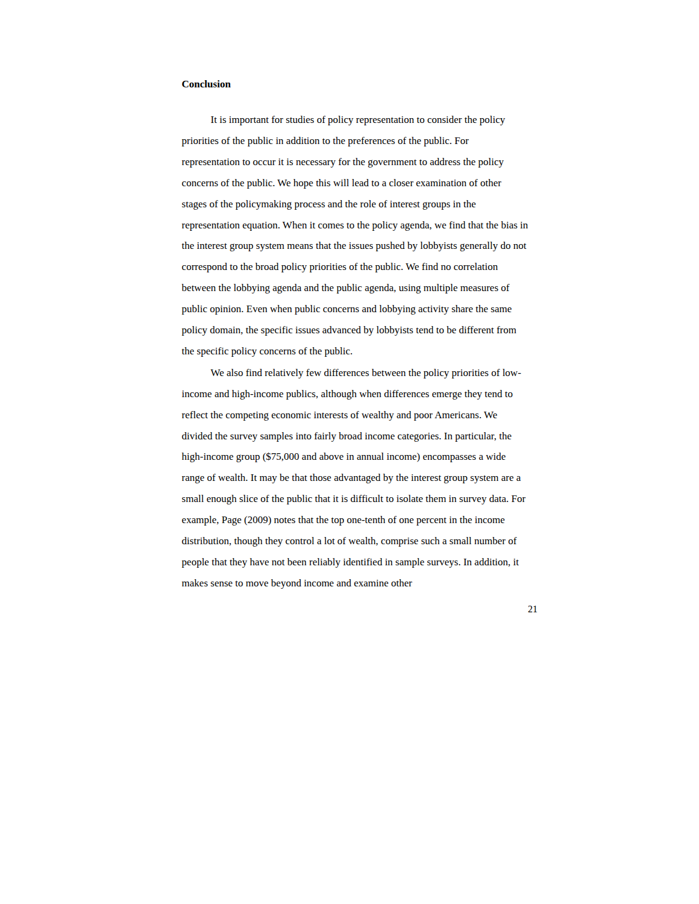Conclusion
It is important for studies of policy representation to consider the policy priorities of the public in addition to the preferences of the public. For representation to occur it is necessary for the government to address the policy concerns of the public. We hope this will lead to a closer examination of other stages of the policymaking process and the role of interest groups in the representation equation. When it comes to the policy agenda, we find that the bias in the interest group system means that the issues pushed by lobbyists generally do not correspond to the broad policy priorities of the public. We find no correlation between the lobbying agenda and the public agenda, using multiple measures of public opinion. Even when public concerns and lobbying activity share the same policy domain, the specific issues advanced by lobbyists tend to be different from the specific policy concerns of the public.
We also find relatively few differences between the policy priorities of low-income and high-income publics, although when differences emerge they tend to reflect the competing economic interests of wealthy and poor Americans. We divided the survey samples into fairly broad income categories. In particular, the high-income group ($75,000 and above in annual income) encompasses a wide range of wealth. It may be that those advantaged by the interest group system are a small enough slice of the public that it is difficult to isolate them in survey data. For example, Page (2009) notes that the top one-tenth of one percent in the income distribution, though they control a lot of wealth, comprise such a small number of people that they have not been reliably identified in sample surveys. In addition, it makes sense to move beyond income and examine other
21